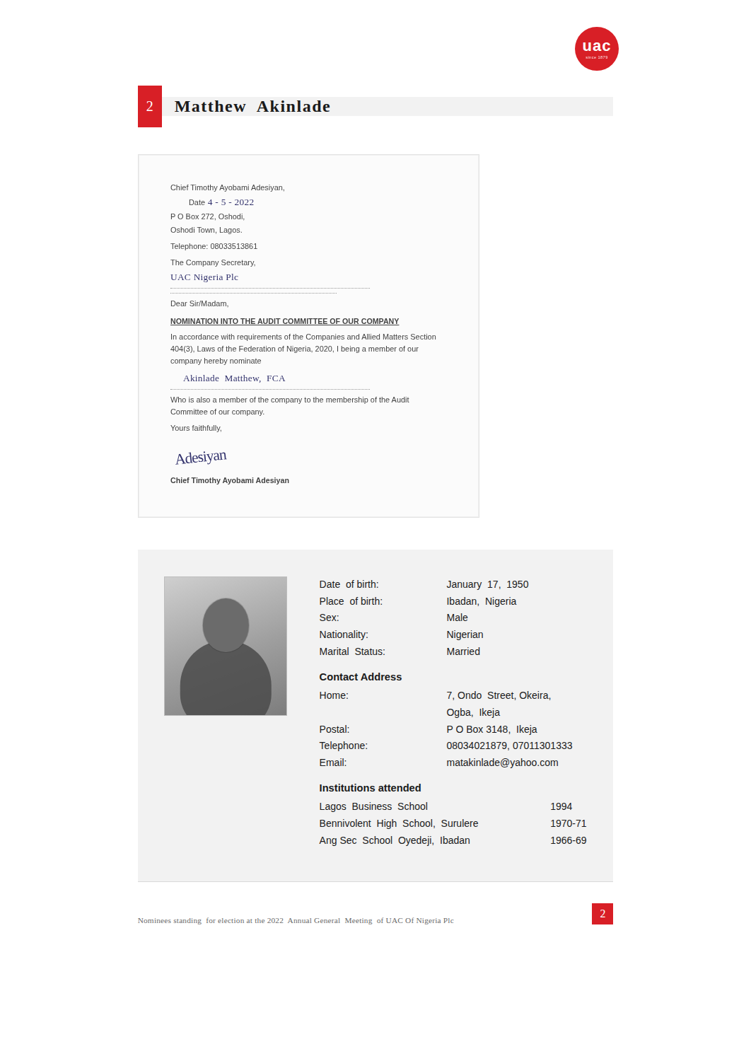uac since 1879
2
Matthew Akinlade
Chief Timothy Ayobami Adesiyan,
Date 4 - 5 - 2022
P O Box 272, Oshodi,
Oshodi Town, Lagos.
Telephone: 08033513861
The Company Secretary,
UAC Nigeria Plc
Dear Sir/Madam,
NOMINATION INTO THE AUDIT COMMITTEE OF OUR COMPANY
In accordance with requirements of the Companies and Allied Matters Section 404(3), Laws of the Federation of Nigeria, 2020, I being a member of our company hereby nominate
Akinlade Matthew, FCA
Who is also a member of the company to the membership of the Audit Committee of our company.
Yours faithfully,
Adesiyan
Chief Timothy Ayobami Adesiyan
Date of birth:
January 17, 1950
Place of birth:
Ibadan, Nigeria
Sex:
Male
Nationality:
Nigerian
Marital Status:
Married
Contact Address
Home:
7, Ondo Street, Okeira,
Ogba, Ikeja
Postal:
P O Box 3148, Ikeja
Telephone:
08034021879, 07011301333
Email:
matakinlade@yahoo.com
Institutions attended
Lagos Business School
1994
Bennivolent High School, Surulere
1970-71
Ang Sec School Oyedeji, Ibadan
1966-69
Nominees standing for election at the 2022 Annual General Meeting of UAC Of Nigeria Plc
2